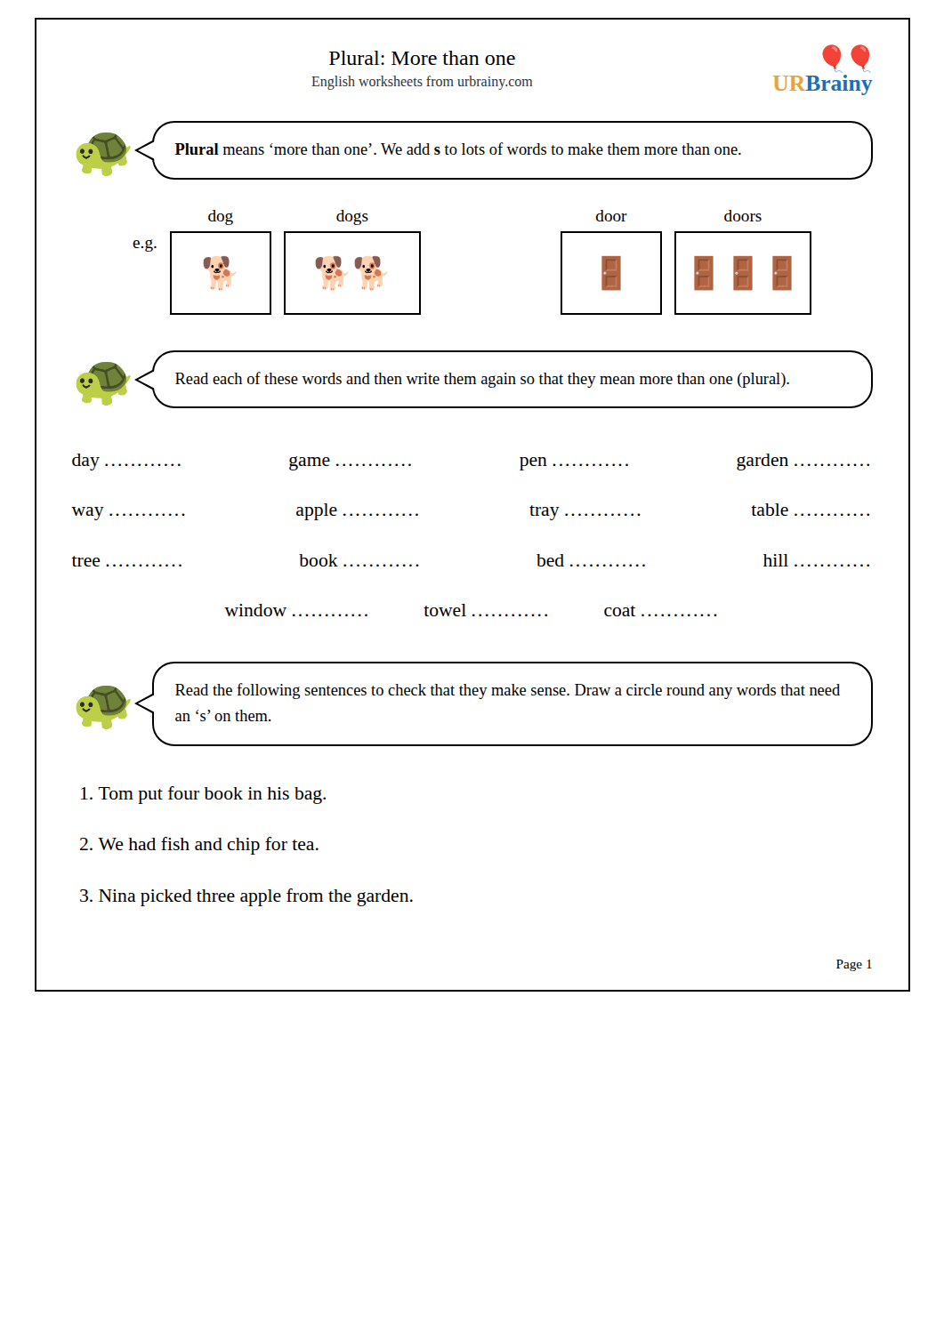Plural: More than one
English worksheets from urbrainy.com
🎈🎈
URBrainy
🐢
Plural means ‘more than one’. We add s to lots of words to make them more than one.
e.g.
dog
🐕
dogs
🐕🐕
door
🚪
doors
🚪🚪🚪
🐢
Read each of these words and then write them again so that they mean more than one (plural).
day ............ game ............ pen ............ garden ............
way ............ apple ............ tray ............ table ............
tree ............ book ............ bed ............ hill ............
window ............ towel ............ coat ............
🐢
Read the following sentences to check that they make sense. Draw a circle round any words that need an ‘s’ on them.
Tom put four book in his bag.
We had fish and chip for tea.
Nina picked three apple from the garden.
Page 1